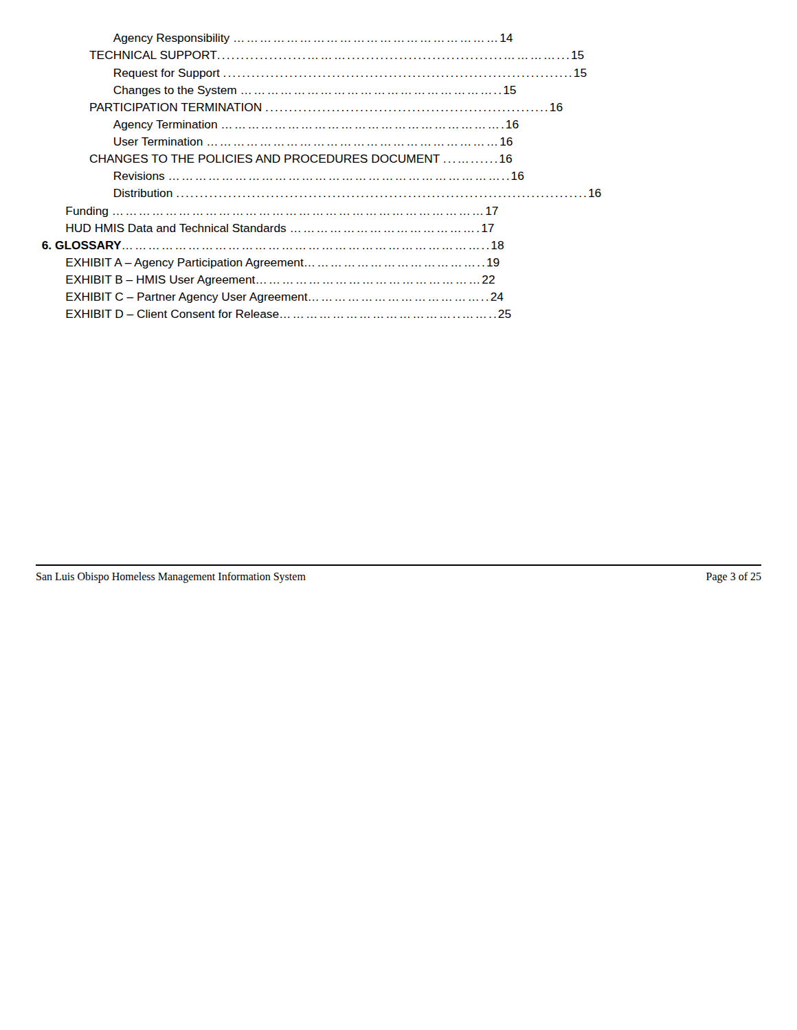Agency Responsibility ……………………………………………………14
TECHNICAL SUPPORT...................……….................................…………... 15
Request for Support .......................................................................... 15
Changes to the System ………………………………………………….. 15
PARTICIPATION TERMINATION ............................................................ 16
Agency Termination ………………………………………………………. 16
User Termination …………………………………………………………16
CHANGES TO THE POLICIES AND PROCEDURES DOCUMENT ...…...... 16
Revisions ………………………………………………………………….. 16
Distribution ....................................................................................... 16
Funding …………………………………………………………………………17
HUD HMIS Data and Technical Standards ……………………………………. 17
6. GLOSSARY……………………………………………………………………….. 18
EXHIBIT A – Agency Participation Agreement………………………………….. 19
EXHIBIT B – HMIS User Agreement……………………………………………22
EXHIBIT C – Partner Agency User Agreement………………………………….. 24
EXHIBIT D – Client Consent for Release…………………………………..…….. 25
San Luis Obispo Homeless Management Information System Page 3 of 25